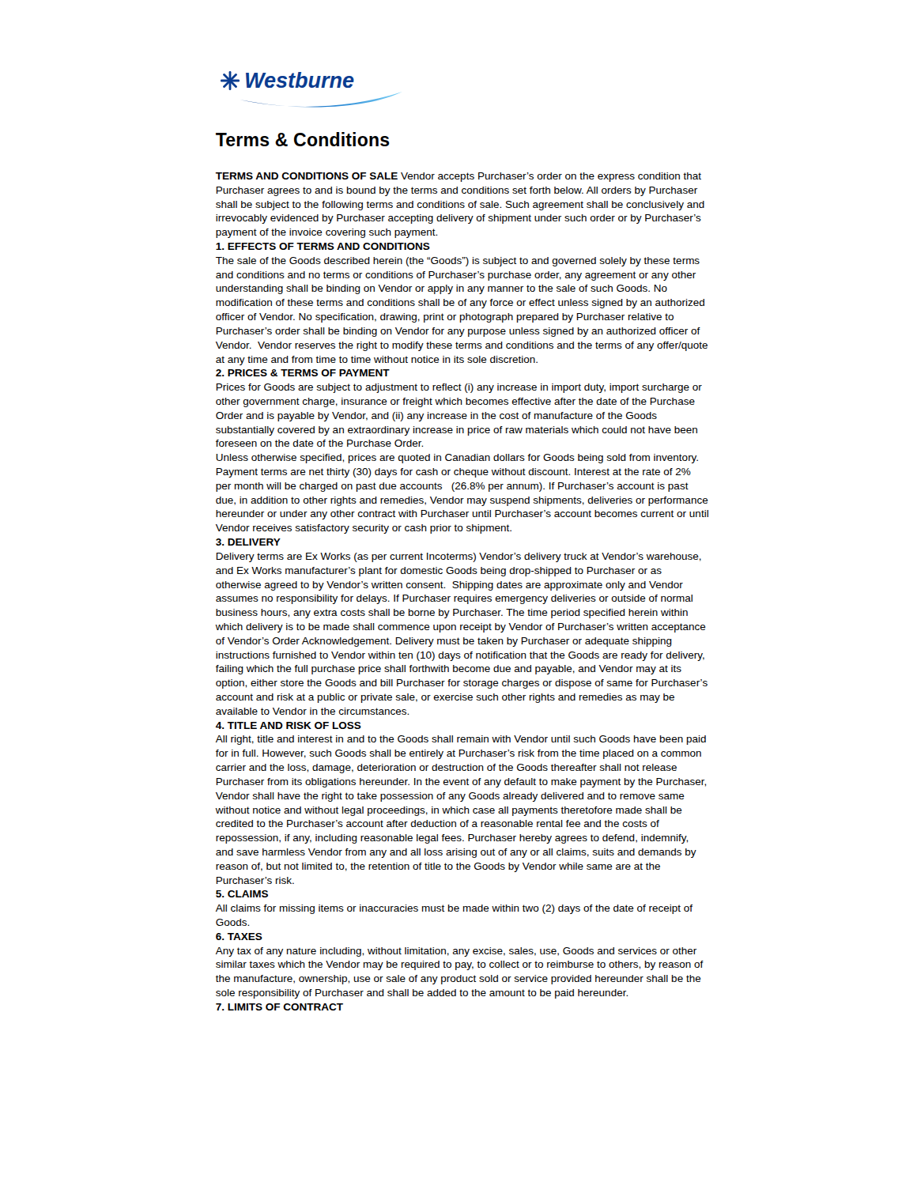Westburne
Terms & Conditions
TERMS AND CONDITIONS OF SALE Vendor accepts Purchaser’s order on the express condition that Purchaser agrees to and is bound by the terms and conditions set forth below. All orders by Purchaser shall be subject to the following terms and conditions of sale. Such agreement shall be conclusively and irrevocably evidenced by Purchaser accepting delivery of shipment under such order or by Purchaser’s payment of the invoice covering such payment.
1. EFFECTS OF TERMS AND CONDITIONS
The sale of the Goods described herein (the “Goods”) is subject to and governed solely by these terms and conditions and no terms or conditions of Purchaser’s purchase order, any agreement or any other understanding shall be binding on Vendor or apply in any manner to the sale of such Goods. No modification of these terms and conditions shall be of any force or effect unless signed by an authorized officer of Vendor. No specification, drawing, print or photograph prepared by Purchaser relative to Purchaser’s order shall be binding on Vendor for any purpose unless signed by an authorized officer of Vendor. Vendor reserves the right to modify these terms and conditions and the terms of any offer/quote at any time and from time to time without notice in its sole discretion.
2. PRICES & TERMS OF PAYMENT
Prices for Goods are subject to adjustment to reflect (i) any increase in import duty, import surcharge or other government charge, insurance or freight which becomes effective after the date of the Purchase Order and is payable by Vendor, and (ii) any increase in the cost of manufacture of the Goods substantially covered by an extraordinary increase in price of raw materials which could not have been foreseen on the date of the Purchase Order.
Unless otherwise specified, prices are quoted in Canadian dollars for Goods being sold from inventory. Payment terms are net thirty (30) days for cash or cheque without discount. Interest at the rate of 2% per month will be charged on past due accounts (26.8% per annum). If Purchaser’s account is past due, in addition to other rights and remedies, Vendor may suspend shipments, deliveries or performance hereunder or under any other contract with Purchaser until Purchaser’s account becomes current or until Vendor receives satisfactory security or cash prior to shipment.
3. DELIVERY
Delivery terms are Ex Works (as per current Incoterms) Vendor’s delivery truck at Vendor’s warehouse, and Ex Works manufacturer’s plant for domestic Goods being drop-shipped to Purchaser or as otherwise agreed to by Vendor’s written consent. Shipping dates are approximate only and Vendor assumes no responsibility for delays. If Purchaser requires emergency deliveries or outside of normal business hours, any extra costs shall be borne by Purchaser. The time period specified herein within which delivery is to be made shall commence upon receipt by Vendor of Purchaser’s written acceptance of Vendor’s Order Acknowledgement. Delivery must be taken by Purchaser or adequate shipping instructions furnished to Vendor within ten (10) days of notification that the Goods are ready for delivery, failing which the full purchase price shall forthwith become due and payable, and Vendor may at its option, either store the Goods and bill Purchaser for storage charges or dispose of same for Purchaser’s account and risk at a public or private sale, or exercise such other rights and remedies as may be available to Vendor in the circumstances.
4. TITLE AND RISK OF LOSS
All right, title and interest in and to the Goods shall remain with Vendor until such Goods have been paid for in full. However, such Goods shall be entirely at Purchaser’s risk from the time placed on a common carrier and the loss, damage, deterioration or destruction of the Goods thereafter shall not release Purchaser from its obligations hereunder. In the event of any default to make payment by the Purchaser, Vendor shall have the right to take possession of any Goods already delivered and to remove same without notice and without legal proceedings, in which case all payments theretofore made shall be credited to the Purchaser’s account after deduction of a reasonable rental fee and the costs of repossession, if any, including reasonable legal fees. Purchaser hereby agrees to defend, indemnify, and save harmless Vendor from any and all loss arising out of any or all claims, suits and demands by reason of, but not limited to, the retention of title to the Goods by Vendor while same are at the Purchaser’s risk.
5. CLAIMS
All claims for missing items or inaccuracies must be made within two (2) days of the date of receipt of Goods.
6. TAXES
Any tax of any nature including, without limitation, any excise, sales, use, Goods and services or other similar taxes which the Vendor may be required to pay, to collect or to reimburse to others, by reason of the manufacture, ownership, use or sale of any product sold or service provided hereunder shall be the sole responsibility of Purchaser and shall be added to the amount to be paid hereunder.
7. LIMITS OF CONTRACT